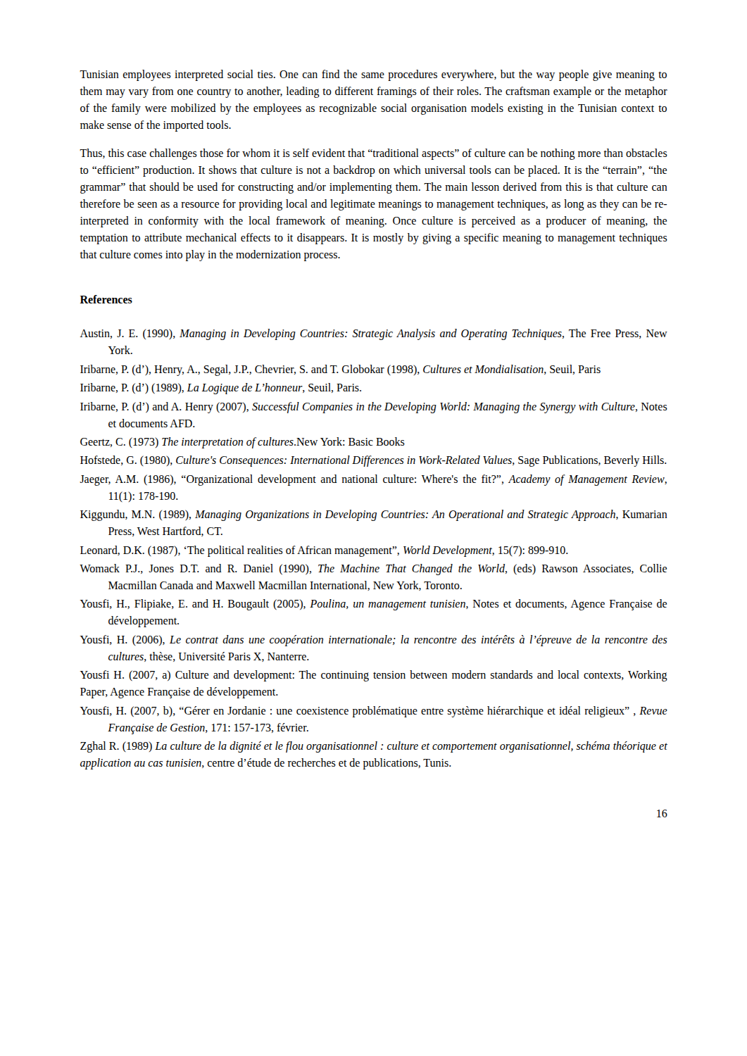Tunisian employees interpreted social ties. One can find the same procedures everywhere, but the way people give meaning to them may vary from one country to another, leading to different framings of their roles. The craftsman example or the metaphor of the family were mobilized by the employees as recognizable social organisation models existing in the Tunisian context to make sense of the imported tools.
Thus, this case challenges those for whom it is self evident that “traditional aspects” of culture can be nothing more than obstacles to “efficient” production. It shows that culture is not a backdrop on which universal tools can be placed. It is the “terrain”, “the grammar” that should be used for constructing and/or implementing them. The main lesson derived from this is that culture can therefore be seen as a resource for providing local and legitimate meanings to management techniques, as long as they can be re-interpreted in conformity with the local framework of meaning. Once culture is perceived as a producer of meaning, the temptation to attribute mechanical effects to it disappears. It is mostly by giving a specific meaning to management techniques that culture comes into play in the modernization process.
References
Austin, J. E. (1990), Managing in Developing Countries: Strategic Analysis and Operating Techniques, The Free Press, New York.
Iribarne, P. (d’), Henry, A., Segal, J.P., Chevrier, S. and T. Globokar (1998), Cultures et Mondialisation, Seuil, Paris
Iribarne, P. (d’) (1989), La Logique de L’honneur, Seuil, Paris.
Iribarne, P. (d’) and A. Henry (2007), Successful Companies in the Developing World: Managing the Synergy with Culture, Notes et documents AFD.
Geertz, C. (1973) The interpretation of cultures.New York: Basic Books
Hofstede, G. (1980), Culture's Consequences: International Differences in Work-Related Values, Sage Publications, Beverly Hills.
Jaeger, A.M. (1986), “Organizational development and national culture: Where's the fit?”, Academy of Management Review, 11(1): 178-190.
Kiggundu, M.N. (1989), Managing Organizations in Developing Countries: An Operational and Strategic Approach, Kumarian Press, West Hartford, CT.
Leonard, D.K. (1987), ‘The political realities of African management”, World Development, 15(7): 899-910.
Womack P.J., Jones D.T. and R. Daniel (1990), The Machine That Changed the World, (eds) Rawson Associates, Collie Macmillan Canada and Maxwell Macmillan International, New York, Toronto.
Yousfi, H., Flipiake, E. and H. Bougault (2005), Poulina, un management tunisien, Notes et documents, Agence Française de développement.
Yousfi, H. (2006), Le contrat dans une coopération internationale; la rencontre des intérêts à l’épreuve de la rencontre des cultures, thèse, Université Paris X, Nanterre.
Yousfi H. (2007, a) Culture and development: The continuing tension between modern standards and local contexts, Working Paper, Agence Française de développement.
Yousfi, H. (2007, b), “Gérer en Jordanie : une coexistence problématique entre système hiérarchique et idéal religieux” , Revue Française de Gestion, 171: 157-173, février.
Zghal R. (1989) La culture de la dignité et le flou organisationnel : culture et comportement organisationnel, schéma théorique et application au cas tunisien, centre d’étude de recherches et de publications, Tunis.
16